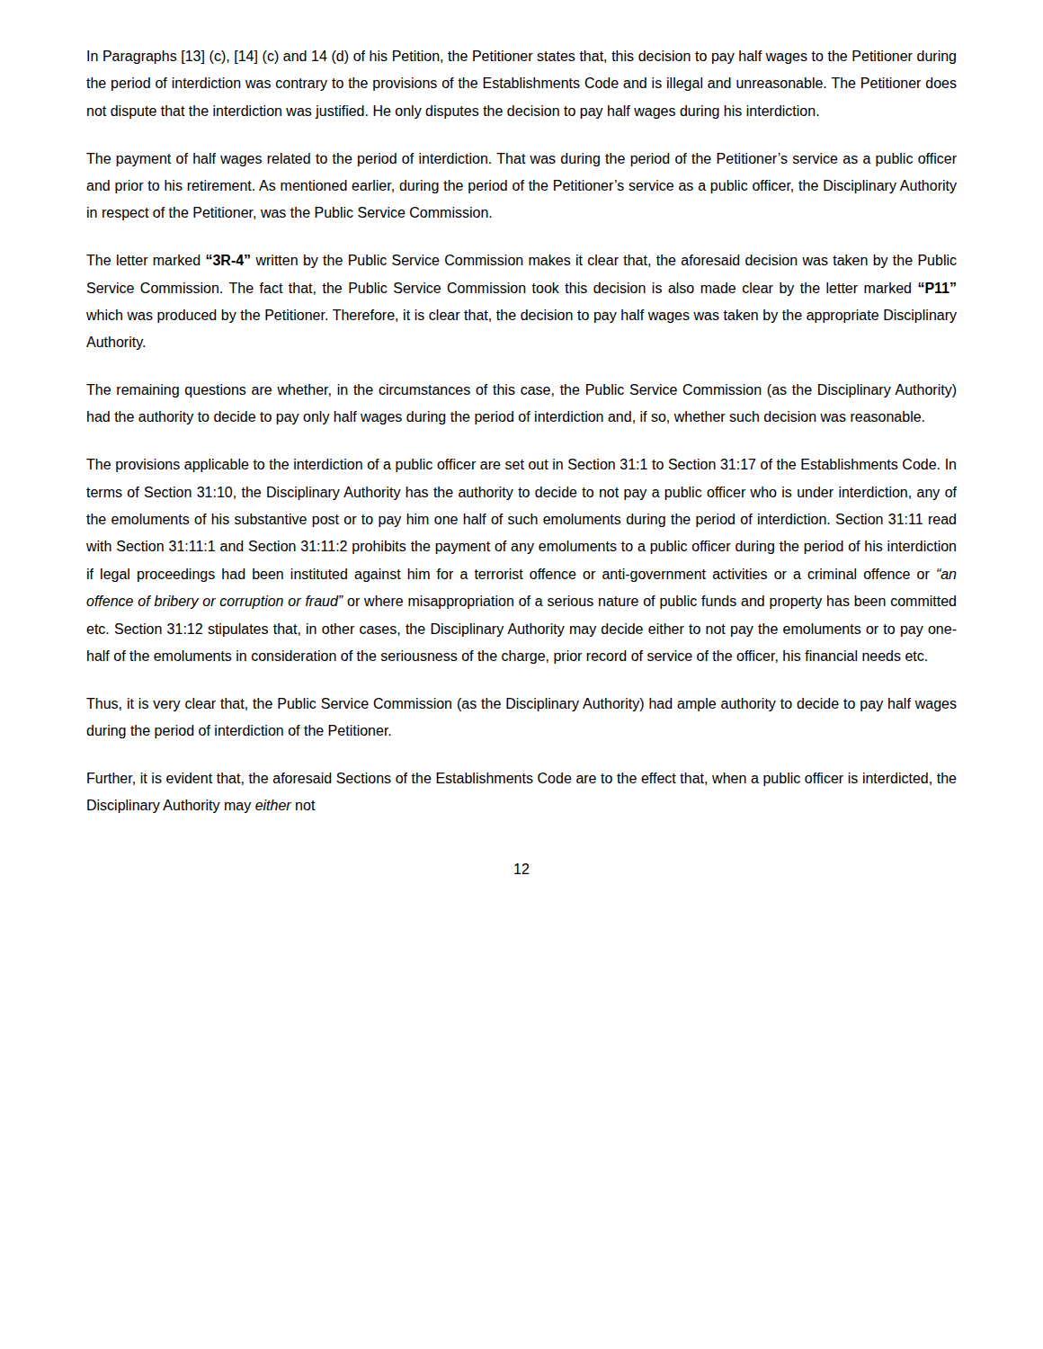In Paragraphs [13] (c), [14] (c) and 14 (d) of his Petition, the Petitioner states that, this decision to pay half wages to the Petitioner during the period of interdiction was contrary to the provisions of the Establishments Code and is illegal and unreasonable. The Petitioner does not dispute that the interdiction was justified. He only disputes the decision to pay half wages during his interdiction.
The payment of half wages related to the period of interdiction. That was during the period of the Petitioner’s service as a public officer and prior to his retirement. As mentioned earlier, during the period of the Petitioner’s service as a public officer, the Disciplinary Authority in respect of the Petitioner, was the Public Service Commission.
The letter marked “3R-4” written by the Public Service Commission makes it clear that, the aforesaid decision was taken by the Public Service Commission. The fact that, the Public Service Commission took this decision is also made clear by the letter marked “P11” which was produced by the Petitioner. Therefore, it is clear that, the decision to pay half wages was taken by the appropriate Disciplinary Authority.
The remaining questions are whether, in the circumstances of this case, the Public Service Commission (as the Disciplinary Authority) had the authority to decide to pay only half wages during the period of interdiction and, if so, whether such decision was reasonable.
The provisions applicable to the interdiction of a public officer are set out in Section 31:1 to Section 31:17 of the Establishments Code. In terms of Section 31:10, the Disciplinary Authority has the authority to decide to not pay a public officer who is under interdiction, any of the emoluments of his substantive post or to pay him one half of such emoluments during the period of interdiction. Section 31:11 read with Section 31:11:1 and Section 31:11:2 prohibits the payment of any emoluments to a public officer during the period of his interdiction if legal proceedings had been instituted against him for a terrorist offence or anti-government activities or a criminal offence or “an offence of bribery or corruption or fraud” or where misappropriation of a serious nature of public funds and property has been committed etc. Section 31:12 stipulates that, in other cases, the Disciplinary Authority may decide either to not pay the emoluments or to pay one-half of the emoluments in consideration of the seriousness of the charge, prior record of service of the officer, his financial needs etc.
Thus, it is very clear that, the Public Service Commission (as the Disciplinary Authority) had ample authority to decide to pay half wages during the period of interdiction of the Petitioner.
Further, it is evident that, the aforesaid Sections of the Establishments Code are to the effect that, when a public officer is interdicted, the Disciplinary Authority may either not
12